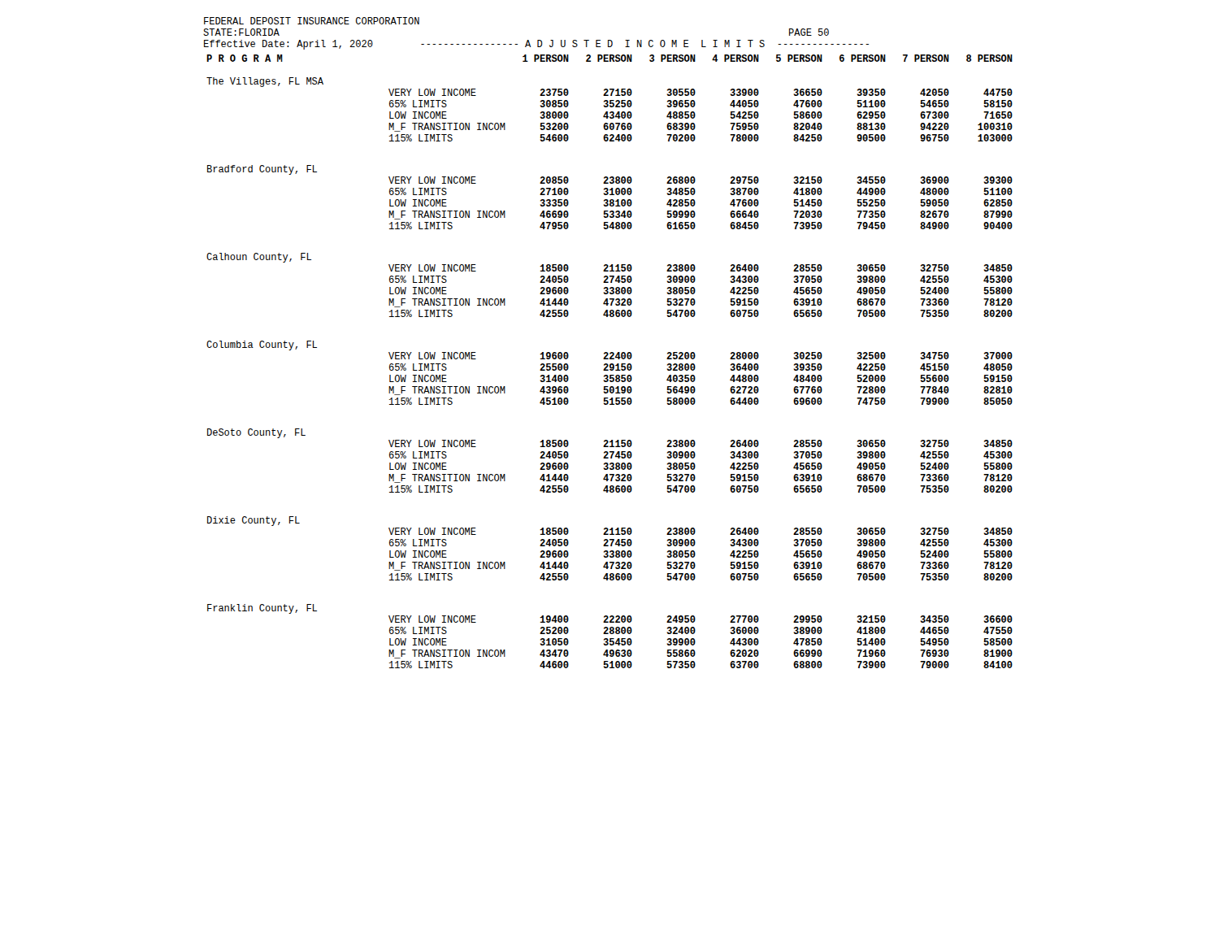FEDERAL DEPOSIT INSURANCE CORPORATION
STATE:FLORIDA PAGE 50
Effective Date: April 1, 2020 ----------------- A D J U S T E D I N C O M E L I M I T S ----------------
| P R O G R A M | | 1 PERSON | 2 PERSON | 3 PERSON | 4 PERSON | 5 PERSON | 6 PERSON | 7 PERSON | 8 PERSON |
| --- | --- | --- | --- | --- | --- | --- | --- | --- | --- |
| The Villages, FL MSA |
| | VERY LOW INCOME | 23750 | 27150 | 30550 | 33900 | 36650 | 39350 | 42050 | 44750 |
| | 65% LIMITS | 30850 | 35250 | 39650 | 44050 | 47600 | 51100 | 54650 | 58150 |
| | LOW INCOME | 38000 | 43400 | 48850 | 54250 | 58600 | 62950 | 67300 | 71650 |
| | M_F TRANSITION INCOM | 53200 | 60760 | 68390 | 75950 | 82040 | 88130 | 94220 | 100310 |
| | 115% LIMITS | 54600 | 62400 | 70200 | 78000 | 84250 | 90500 | 96750 | 103000 |
| Bradford County, FL |
| | VERY LOW INCOME | 20850 | 23800 | 26800 | 29750 | 32150 | 34550 | 36900 | 39300 |
| | 65% LIMITS | 27100 | 31000 | 34850 | 38700 | 41800 | 44900 | 48000 | 51100 |
| | LOW INCOME | 33350 | 38100 | 42850 | 47600 | 51450 | 55250 | 59050 | 62850 |
| | M_F TRANSITION INCOM | 46690 | 53340 | 59990 | 66640 | 72030 | 77350 | 82670 | 87990 |
| | 115% LIMITS | 47950 | 54800 | 61650 | 68450 | 73950 | 79450 | 84900 | 90400 |
| Calhoun County, FL |
| | VERY LOW INCOME | 18500 | 21150 | 23800 | 26400 | 28550 | 30650 | 32750 | 34850 |
| | 65% LIMITS | 24050 | 27450 | 30900 | 34300 | 37050 | 39800 | 42550 | 45300 |
| | LOW INCOME | 29600 | 33800 | 38050 | 42250 | 45650 | 49050 | 52400 | 55800 |
| | M_F TRANSITION INCOM | 41440 | 47320 | 53270 | 59150 | 63910 | 68670 | 73360 | 78120 |
| | 115% LIMITS | 42550 | 48600 | 54700 | 60750 | 65650 | 70500 | 75350 | 80200 |
| Columbia County, FL |
| | VERY LOW INCOME | 19600 | 22400 | 25200 | 28000 | 30250 | 32500 | 34750 | 37000 |
| | 65% LIMITS | 25500 | 29150 | 32800 | 36400 | 39350 | 42250 | 45150 | 48050 |
| | LOW INCOME | 31400 | 35850 | 40350 | 44800 | 48400 | 52000 | 55600 | 59150 |
| | M_F TRANSITION INCOM | 43960 | 50190 | 56490 | 62720 | 67760 | 72800 | 77840 | 82810 |
| | 115% LIMITS | 45100 | 51550 | 58000 | 64400 | 69600 | 74750 | 79900 | 85050 |
| DeSoto County, FL |
| | VERY LOW INCOME | 18500 | 21150 | 23800 | 26400 | 28550 | 30650 | 32750 | 34850 |
| | 65% LIMITS | 24050 | 27450 | 30900 | 34300 | 37050 | 39800 | 42550 | 45300 |
| | LOW INCOME | 29600 | 33800 | 38050 | 42250 | 45650 | 49050 | 52400 | 55800 |
| | M_F TRANSITION INCOM | 41440 | 47320 | 53270 | 59150 | 63910 | 68670 | 73360 | 78120 |
| | 115% LIMITS | 42550 | 48600 | 54700 | 60750 | 65650 | 70500 | 75350 | 80200 |
| Dixie County, FL |
| | VERY LOW INCOME | 18500 | 21150 | 23800 | 26400 | 28550 | 30650 | 32750 | 34850 |
| | 65% LIMITS | 24050 | 27450 | 30900 | 34300 | 37050 | 39800 | 42550 | 45300 |
| | LOW INCOME | 29600 | 33800 | 38050 | 42250 | 45650 | 49050 | 52400 | 55800 |
| | M_F TRANSITION INCOM | 41440 | 47320 | 53270 | 59150 | 63910 | 68670 | 73360 | 78120 |
| | 115% LIMITS | 42550 | 48600 | 54700 | 60750 | 65650 | 70500 | 75350 | 80200 |
| Franklin County, FL |
| | VERY LOW INCOME | 19400 | 22200 | 24950 | 27700 | 29950 | 32150 | 34350 | 36600 |
| | 65% LIMITS | 25200 | 28800 | 32400 | 36000 | 38900 | 41800 | 44650 | 47550 |
| | LOW INCOME | 31050 | 35450 | 39900 | 44300 | 47850 | 51400 | 54950 | 58500 |
| | M_F TRANSITION INCOM | 43470 | 49630 | 55860 | 62020 | 66990 | 71960 | 76930 | 81900 |
| | 115% LIMITS | 44600 | 51000 | 57350 | 63700 | 68800 | 73900 | 79000 | 84100 |